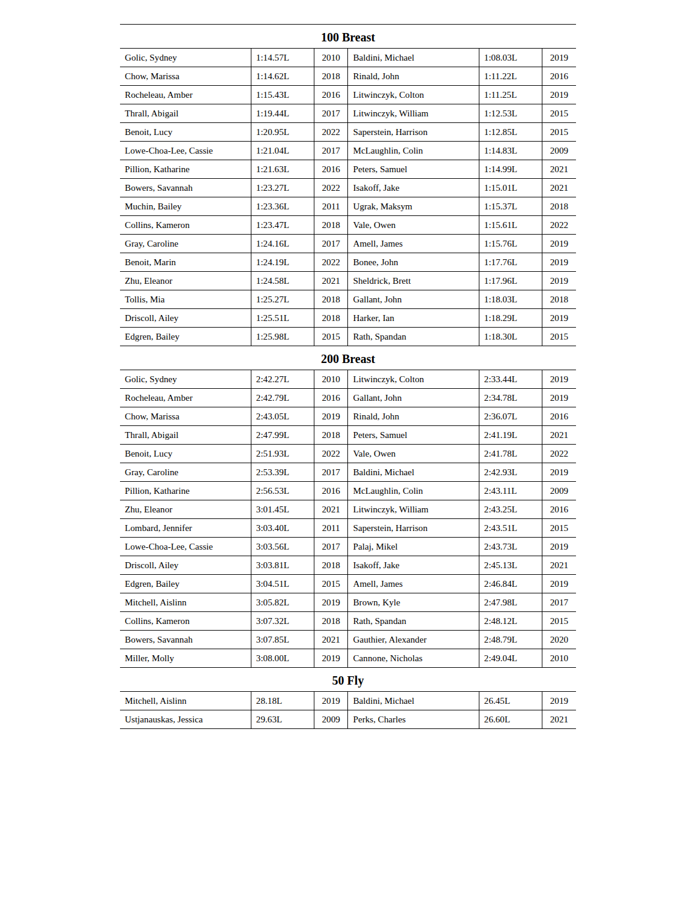100 Breast
| Golic, Sydney | 1:14.57L | 2010 | Baldini, Michael | 1:08.03L | 2019 |
| Chow, Marissa | 1:14.62L | 2018 | Rinald, John | 1:11.22L | 2016 |
| Rocheleau, Amber | 1:15.43L | 2016 | Litwinczyk, Colton | 1:11.25L | 2019 |
| Thrall, Abigail | 1:19.44L | 2017 | Litwinczyk, William | 1:12.53L | 2015 |
| Benoit, Lucy | 1:20.95L | 2022 | Saperstein, Harrison | 1:12.85L | 2015 |
| Lowe-Choa-Lee, Cassie | 1:21.04L | 2017 | McLaughlin, Colin | 1:14.83L | 2009 |
| Pillion, Katharine | 1:21.63L | 2016 | Peters, Samuel | 1:14.99L | 2021 |
| Bowers, Savannah | 1:23.27L | 2022 | Isakoff, Jake | 1:15.01L | 2021 |
| Muchin, Bailey | 1:23.36L | 2011 | Ugrak, Maksym | 1:15.37L | 2018 |
| Collins, Kameron | 1:23.47L | 2018 | Vale, Owen | 1:15.61L | 2022 |
| Gray, Caroline | 1:24.16L | 2017 | Amell, James | 1:15.76L | 2019 |
| Benoit, Marin | 1:24.19L | 2022 | Bonee, John | 1:17.76L | 2019 |
| Zhu, Eleanor | 1:24.58L | 2021 | Sheldrick, Brett | 1:17.96L | 2019 |
| Tollis, Mia | 1:25.27L | 2018 | Gallant, John | 1:18.03L | 2018 |
| Driscoll, Ailey | 1:25.51L | 2018 | Harker, Ian | 1:18.29L | 2019 |
| Edgren, Bailey | 1:25.98L | 2015 | Rath, Spandan | 1:18.30L | 2015 |
200 Breast
| Golic, Sydney | 2:42.27L | 2010 | Litwinczyk, Colton | 2:33.44L | 2019 |
| Rocheleau, Amber | 2:42.79L | 2016 | Gallant, John | 2:34.78L | 2019 |
| Chow, Marissa | 2:43.05L | 2019 | Rinald, John | 2:36.07L | 2016 |
| Thrall, Abigail | 2:47.99L | 2018 | Peters, Samuel | 2:41.19L | 2021 |
| Benoit, Lucy | 2:51.93L | 2022 | Vale, Owen | 2:41.78L | 2022 |
| Gray, Caroline | 2:53.39L | 2017 | Baldini, Michael | 2:42.93L | 2019 |
| Pillion, Katharine | 2:56.53L | 2016 | McLaughlin, Colin | 2:43.11L | 2009 |
| Zhu, Eleanor | 3:01.45L | 2021 | Litwinczyk, William | 2:43.25L | 2016 |
| Lombard, Jennifer | 3:03.40L | 2011 | Saperstein, Harrison | 2:43.51L | 2015 |
| Lowe-Choa-Lee, Cassie | 3:03.56L | 2017 | Palaj, Mikel | 2:43.73L | 2019 |
| Driscoll, Ailey | 3:03.81L | 2018 | Isakoff, Jake | 2:45.13L | 2021 |
| Edgren, Bailey | 3:04.51L | 2015 | Amell, James | 2:46.84L | 2019 |
| Mitchell, Aislinn | 3:05.82L | 2019 | Brown, Kyle | 2:47.98L | 2017 |
| Collins, Kameron | 3:07.32L | 2018 | Rath, Spandan | 2:48.12L | 2015 |
| Bowers, Savannah | 3:07.85L | 2021 | Gauthier, Alexander | 2:48.79L | 2020 |
| Miller, Molly | 3:08.00L | 2019 | Cannone, Nicholas | 2:49.04L | 2010 |
50 Fly
| Mitchell, Aislinn | 28.18L | 2019 | Baldini, Michael | 26.45L | 2019 |
| Ustjanauskas, Jessica | 29.63L | 2009 | Perks, Charles | 26.60L | 2021 |